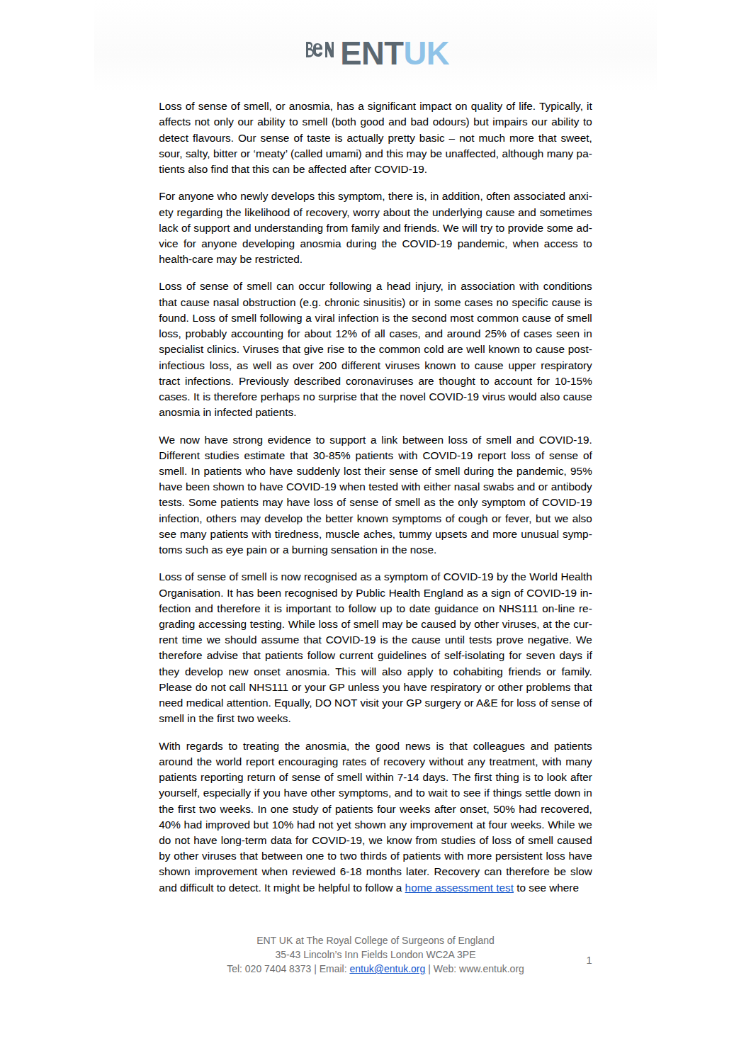ENT UK
Loss of sense of smell, or anosmia, has a significant impact on quality of life. Typically, it affects not only our ability to smell (both good and bad odours) but impairs our ability to detect flavours. Our sense of taste is actually pretty basic – not much more that sweet, sour, salty, bitter or ‘meaty’ (called umami) and this may be unaffected, although many patients also find that this can be affected after COVID-19.
For anyone who newly develops this symptom, there is, in addition, often associated anxiety regarding the likelihood of recovery, worry about the underlying cause and sometimes lack of support and understanding from family and friends. We will try to provide some advice for anyone developing anosmia during the COVID-19 pandemic, when access to health-care may be restricted.
Loss of sense of smell can occur following a head injury, in association with conditions that cause nasal obstruction (e.g. chronic sinusitis) or in some cases no specific cause is found. Loss of smell following a viral infection is the second most common cause of smell loss, probably accounting for about 12% of all cases, and around 25% of cases seen in specialist clinics. Viruses that give rise to the common cold are well known to cause post-infectious loss, as well as over 200 different viruses known to cause upper respiratory tract infections. Previously described coronaviruses are thought to account for 10-15% cases. It is therefore perhaps no surprise that the novel COVID-19 virus would also cause anosmia in infected patients.
We now have strong evidence to support a link between loss of smell and COVID-19. Different studies estimate that 30-85% patients with COVID-19 report loss of sense of smell. In patients who have suddenly lost their sense of smell during the pandemic, 95% have been shown to have COVID-19 when tested with either nasal swabs and or antibody tests. Some patients may have loss of sense of smell as the only symptom of COVID-19 infection, others may develop the better known symptoms of cough or fever, but we also see many patients with tiredness, muscle aches, tummy upsets and more unusual symptoms such as eye pain or a burning sensation in the nose.
Loss of sense of smell is now recognised as a symptom of COVID-19 by the World Health Organisation. It has been recognised by Public Health England as a sign of COVID-19 infection and therefore it is important to follow up to date guidance on NHS111 on-line regrading accessing testing. While loss of smell may be caused by other viruses, at the current time we should assume that COVID-19 is the cause until tests prove negative. We therefore advise that patients follow current guidelines of self-isolating for seven days if they develop new onset anosmia. This will also apply to cohabiting friends or family. Please do not call NHS111 or your GP unless you have respiratory or other problems that need medical attention. Equally, DO NOT visit your GP surgery or A&E for loss of sense of smell in the first two weeks.
With regards to treating the anosmia, the good news is that colleagues and patients around the world report encouraging rates of recovery without any treatment, with many patients reporting return of sense of smell within 7-14 days. The first thing is to look after yourself, especially if you have other symptoms, and to wait to see if things settle down in the first two weeks. In one study of patients four weeks after onset, 50% had recovered, 40% had improved but 10% had not yet shown any improvement at four weeks. While we do not have long-term data for COVID-19, we know from studies of loss of smell caused by other viruses that between one to two thirds of patients with more persistent loss have shown improvement when reviewed 6-18 months later. Recovery can therefore be slow and difficult to detect. It might be helpful to follow a home assessment test to see where
ENT UK at The Royal College of Surgeons of England 35-43 Lincoln’s Inn Fields London WC2A 3PE Tel: 020 7404 8373 | Email: entuk@entuk.org | Web: www.entuk.org
1